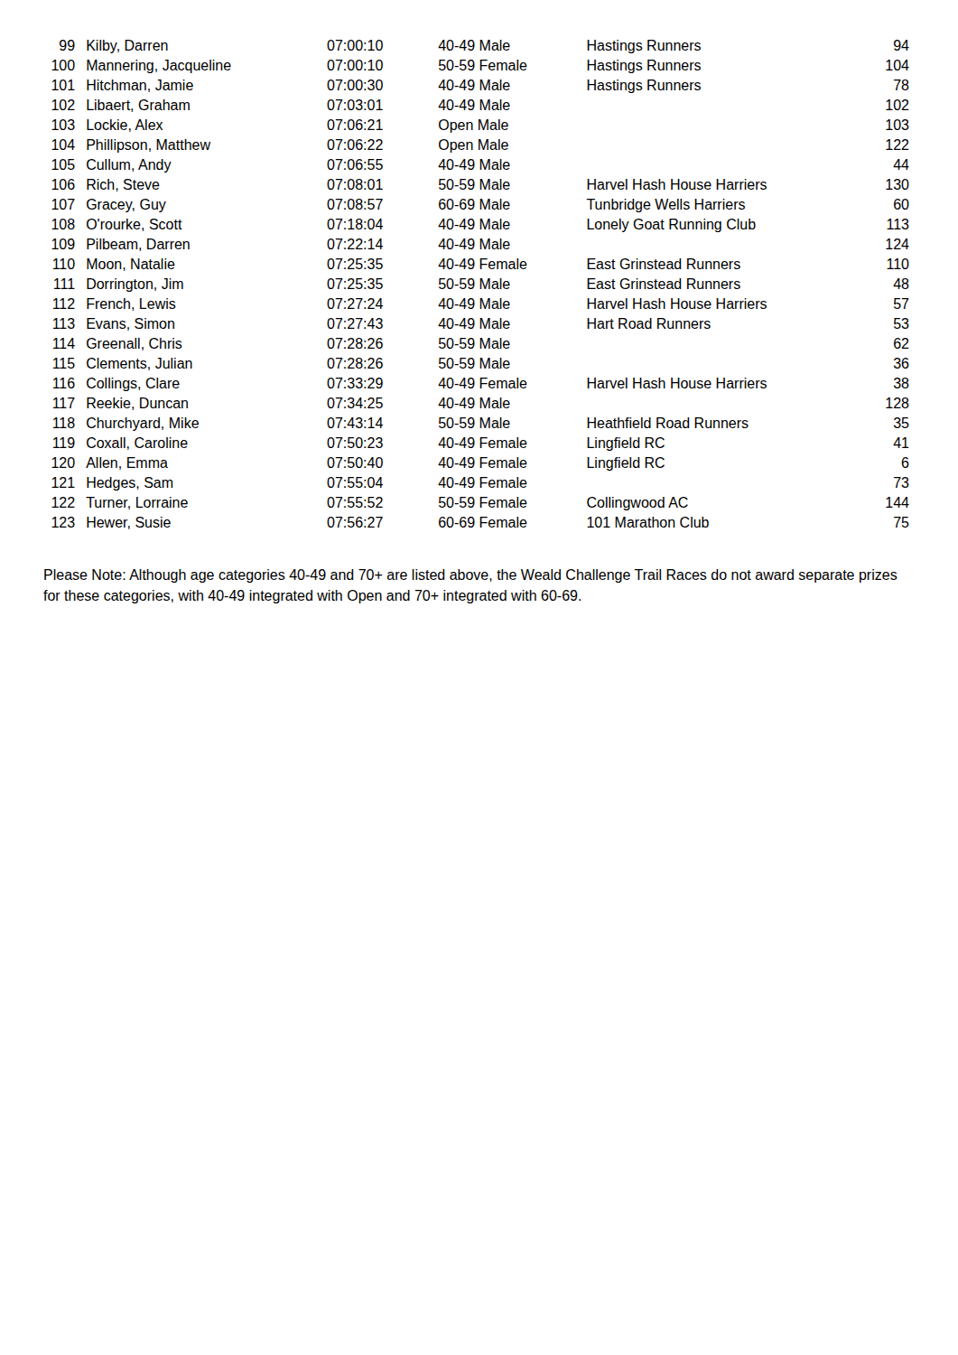| 99 | Kilby, Darren | 07:00:10 | 40-49 Male | Hastings Runners | 94 |
| 100 | Mannering, Jacqueline | 07:00:10 | 50-59 Female | Hastings Runners | 104 |
| 101 | Hitchman, Jamie | 07:00:30 | 40-49 Male | Hastings Runners | 78 |
| 102 | Libaert, Graham | 07:03:01 | 40-49 Male | | 102 |
| 103 | Lockie, Alex | 07:06:21 | Open Male | | 103 |
| 104 | Phillipson, Matthew | 07:06:22 | Open Male | | 122 |
| 105 | Cullum, Andy | 07:06:55 | 40-49 Male | | 44 |
| 106 | Rich, Steve | 07:08:01 | 50-59 Male | Harvel Hash House Harriers | 130 |
| 107 | Gracey, Guy | 07:08:57 | 60-69 Male | Tunbridge Wells Harriers | 60 |
| 108 | O'rourke, Scott | 07:18:04 | 40-49 Male | Lonely Goat Running Club | 113 |
| 109 | Pilbeam, Darren | 07:22:14 | 40-49 Male | | 124 |
| 110 | Moon, Natalie | 07:25:35 | 40-49 Female | East Grinstead Runners | 110 |
| 111 | Dorrington, Jim | 07:25:35 | 50-59 Male | East Grinstead Runners | 48 |
| 112 | French, Lewis | 07:27:24 | 40-49 Male | Harvel Hash House Harriers | 57 |
| 113 | Evans, Simon | 07:27:43 | 40-49 Male | Hart Road Runners | 53 |
| 114 | Greenall, Chris | 07:28:26 | 50-59 Male | | 62 |
| 115 | Clements, Julian | 07:28:26 | 50-59 Male | | 36 |
| 116 | Collings, Clare | 07:33:29 | 40-49 Female | Harvel Hash House Harriers | 38 |
| 117 | Reekie, Duncan | 07:34:25 | 40-49 Male | | 128 |
| 118 | Churchyard, Mike | 07:43:14 | 50-59 Male | Heathfield Road Runners | 35 |
| 119 | Coxall, Caroline | 07:50:23 | 40-49 Female | Lingfield RC | 41 |
| 120 | Allen, Emma | 07:50:40 | 40-49 Female | Lingfield RC | 6 |
| 121 | Hedges, Sam | 07:55:04 | 40-49 Female | | 73 |
| 122 | Turner, Lorraine | 07:55:52 | 50-59 Female | Collingwood AC | 144 |
| 123 | Hewer, Susie | 07:56:27 | 60-69 Female | 101 Marathon Club | 75 |
Please Note: Although age categories 40-49 and 70+ are listed above, the Weald Challenge Trail Races do not award separate prizes for these categories, with 40-49 integrated with Open and 70+ integrated with 60-69.